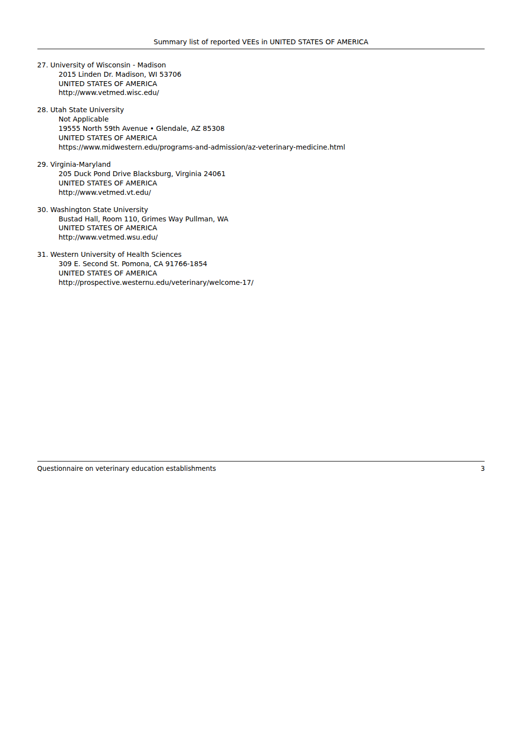Summary list of reported VEEs in UNITED STATES OF AMERICA
27. University of Wisconsin - Madison
2015 Linden Dr. Madison, WI 53706 UNITED STATES OF AMERICA http://www.vetmed.wisc.edu/
28. Utah State University
Not Applicable 19555 North 59th Avenue • Glendale, AZ 85308 UNITED STATES OF AMERICA https://www.midwestern.edu/programs-and-admission/az-veterinary-medicine.html
29. Virginia-Maryland
205 Duck Pond Drive Blacksburg, Virginia 24061 UNITED STATES OF AMERICA http://www.vetmed.vt.edu/
30. Washington State University
Bustad Hall, Room 110, Grimes Way Pullman, WA UNITED STATES OF AMERICA http://www.vetmed.wsu.edu/
31. Western University of Health Sciences
309 E. Second St. Pomona, CA 91766-1854 UNITED STATES OF AMERICA http://prospective.westernu.edu/veterinary/welcome-17/
Questionnaire on veterinary education establishments 3